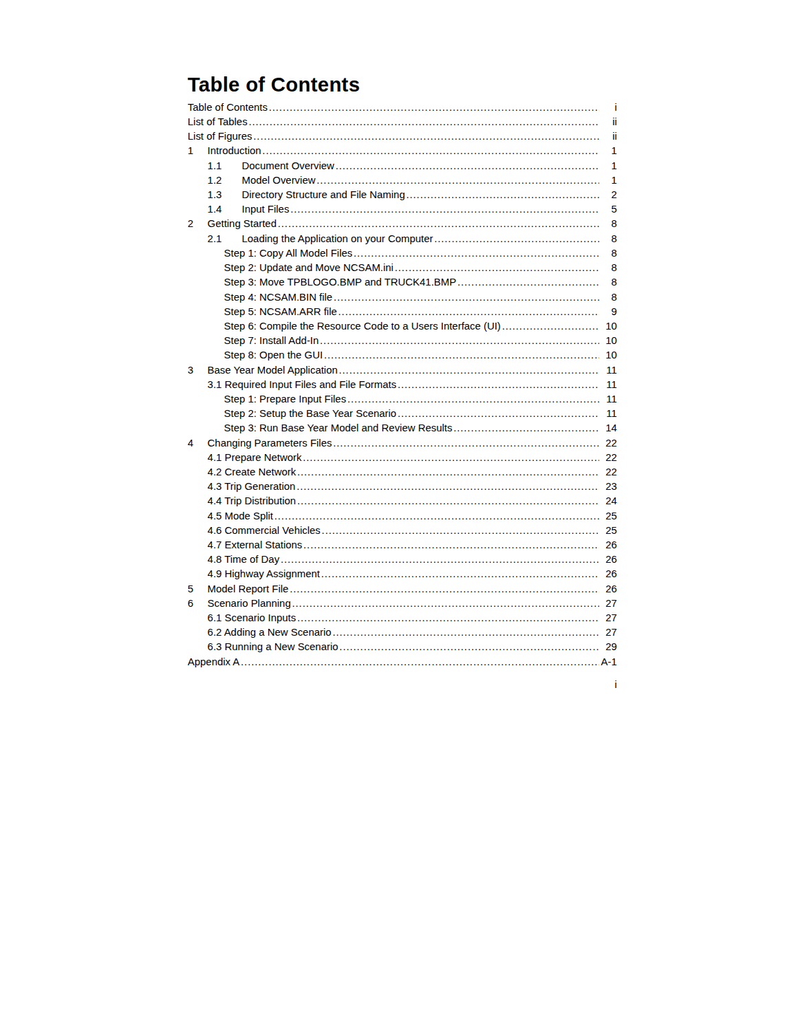Table of Contents
Table of Contents .................................................................................................................. i
List of Tables ......................................................................................................................... ii
List of Figures ....................................................................................................................... ii
1 Introduction ............................................................................................................. 1
1.1 Document Overview ............................................................................................... 1
1.2 Model Overview .................................................................................................... 1
1.3 Directory Structure and File Naming ....................................................................... 2
1.4 Input Files ............................................................................................................. 5
2 Getting Started ....................................................................................................... 8
2.1 Loading the Application on your Computer ............................................................ 8
Step 1: Copy All Model Files .............................................................................................. 8
Step 2: Update and Move NCSAM.ini ............................................................................. 8
Step 3: Move TPBLOGO.BMP and TRUCK41.BMP ....................................................... 8
Step 4: NCSAM.BIN file ..................................................................................................... 8
Step 5: NCSAM.ARR file .................................................................................................. 9
Step 6: Compile the Resource Code to a Users Interface (UI) ..................................... 10
Step 7: Install Add-In ....................................................................................................... 10
Step 8: Open the GUI ..................................................................................................... 10
3 Base Year Model Application ......................................................................................... 11
3.1 Required Input Files and File Formats ....................................................................... 11
Step 1: Prepare Input Files .............................................................................................. 11
Step 2: Setup the Base Year Scenario ........................................................................... 11
Step 3: Run Base Year Model and Review Results ..................................................... 14
4 Changing Parameters Files ............................................................................................. 22
4.1 Prepare Network ......................................................................................................... 22
4.2 Create Network ........................................................................................................... 22
4.3 Trip Generation ........................................................................................................... 23
4.4 Trip Distribution ........................................................................................................... 24
4.5 Mode Split ................................................................................................................. 25
4.6 Commercial Vehicles ................................................................................................. 25
4.7 External Stations ....................................................................................................... 26
4.8 Time of Day ............................................................................................................... 26
4.9 Highway Assignment ................................................................................................. 26
5 Model Report File ..................................................................................................... 26
6 Scenario Planning .................................................................................................... 27
6.1 Scenario Inputs ........................................................................................................... 27
6.2 Adding a New Scenario ............................................................................................. 27
6.3 Running a New Scenario ........................................................................................... 29
Appendix A ..................................................................................................................... A-1
i